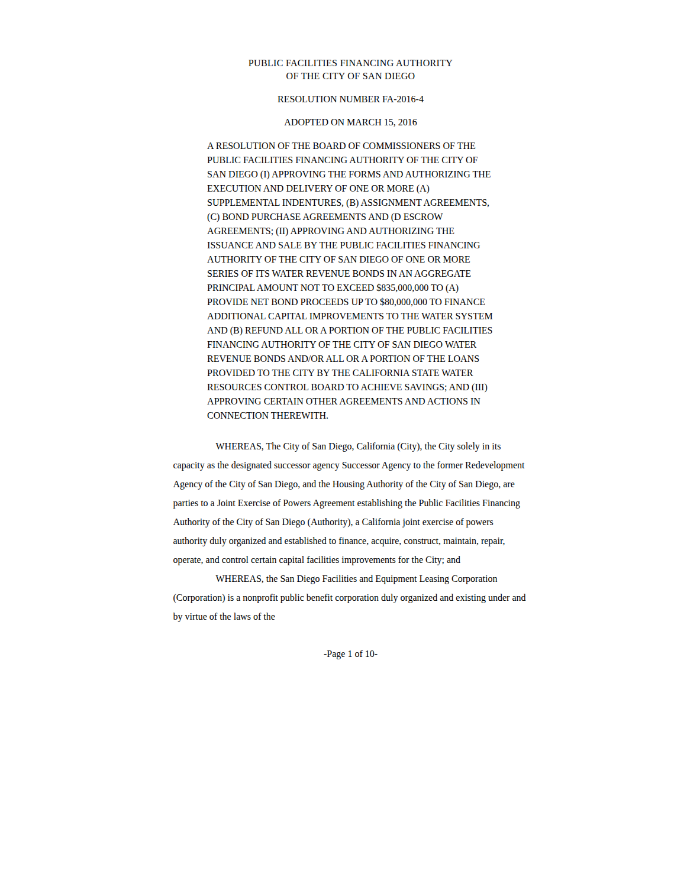PUBLIC FACILITIES FINANCING AUTHORITY
OF THE CITY OF SAN DIEGO
RESOLUTION NUMBER FA-2016-4
ADOPTED ON MARCH 15, 2016
A RESOLUTION OF THE BOARD OF COMMISSIONERS OF THE PUBLIC FACILITIES FINANCING AUTHORITY OF THE CITY OF SAN DIEGO (I) APPROVING THE FORMS AND AUTHORIZING THE EXECUTION AND DELIVERY OF ONE OR MORE (A) SUPPLEMENTAL INDENTURES, (B) ASSIGNMENT AGREEMENTS, (C) BOND PURCHASE AGREEMENTS AND (D ESCROW AGREEMENTS; (II) APPROVING AND AUTHORIZING THE ISSUANCE AND SALE BY THE PUBLIC FACILITIES FINANCING AUTHORITY OF THE CITY OF SAN DIEGO OF ONE OR MORE SERIES OF ITS WATER REVENUE BONDS IN AN AGGREGATE PRINCIPAL AMOUNT NOT TO EXCEED $835,000,000 TO (A) PROVIDE NET BOND PROCEEDS UP TO $80,000,000 TO FINANCE ADDITIONAL CAPITAL IMPROVEMENTS TO THE WATER SYSTEM AND (B) REFUND ALL OR A PORTION OF THE PUBLIC FACILITIES FINANCING AUTHORITY OF THE CITY OF SAN DIEGO WATER REVENUE BONDS AND/OR ALL OR A PORTION OF THE LOANS PROVIDED TO THE CITY BY THE CALIFORNIA STATE WATER RESOURCES CONTROL BOARD TO ACHIEVE SAVINGS; AND (III) APPROVING CERTAIN OTHER AGREEMENTS AND ACTIONS IN CONNECTION THEREWITH.
WHEREAS, The City of San Diego, California (City), the City solely in its capacity as the designated successor agency Successor Agency to the former Redevelopment Agency of the City of San Diego, and the Housing Authority of the City of San Diego, are parties to a Joint Exercise of Powers Agreement establishing the Public Facilities Financing Authority of the City of San Diego (Authority), a California joint exercise of powers authority duly organized and established to finance, acquire, construct, maintain, repair, operate, and control certain capital facilities improvements for the City; and
WHEREAS, the San Diego Facilities and Equipment Leasing Corporation (Corporation) is a nonprofit public benefit corporation duly organized and existing under and by virtue of the laws of the
-Page 1 of 10-